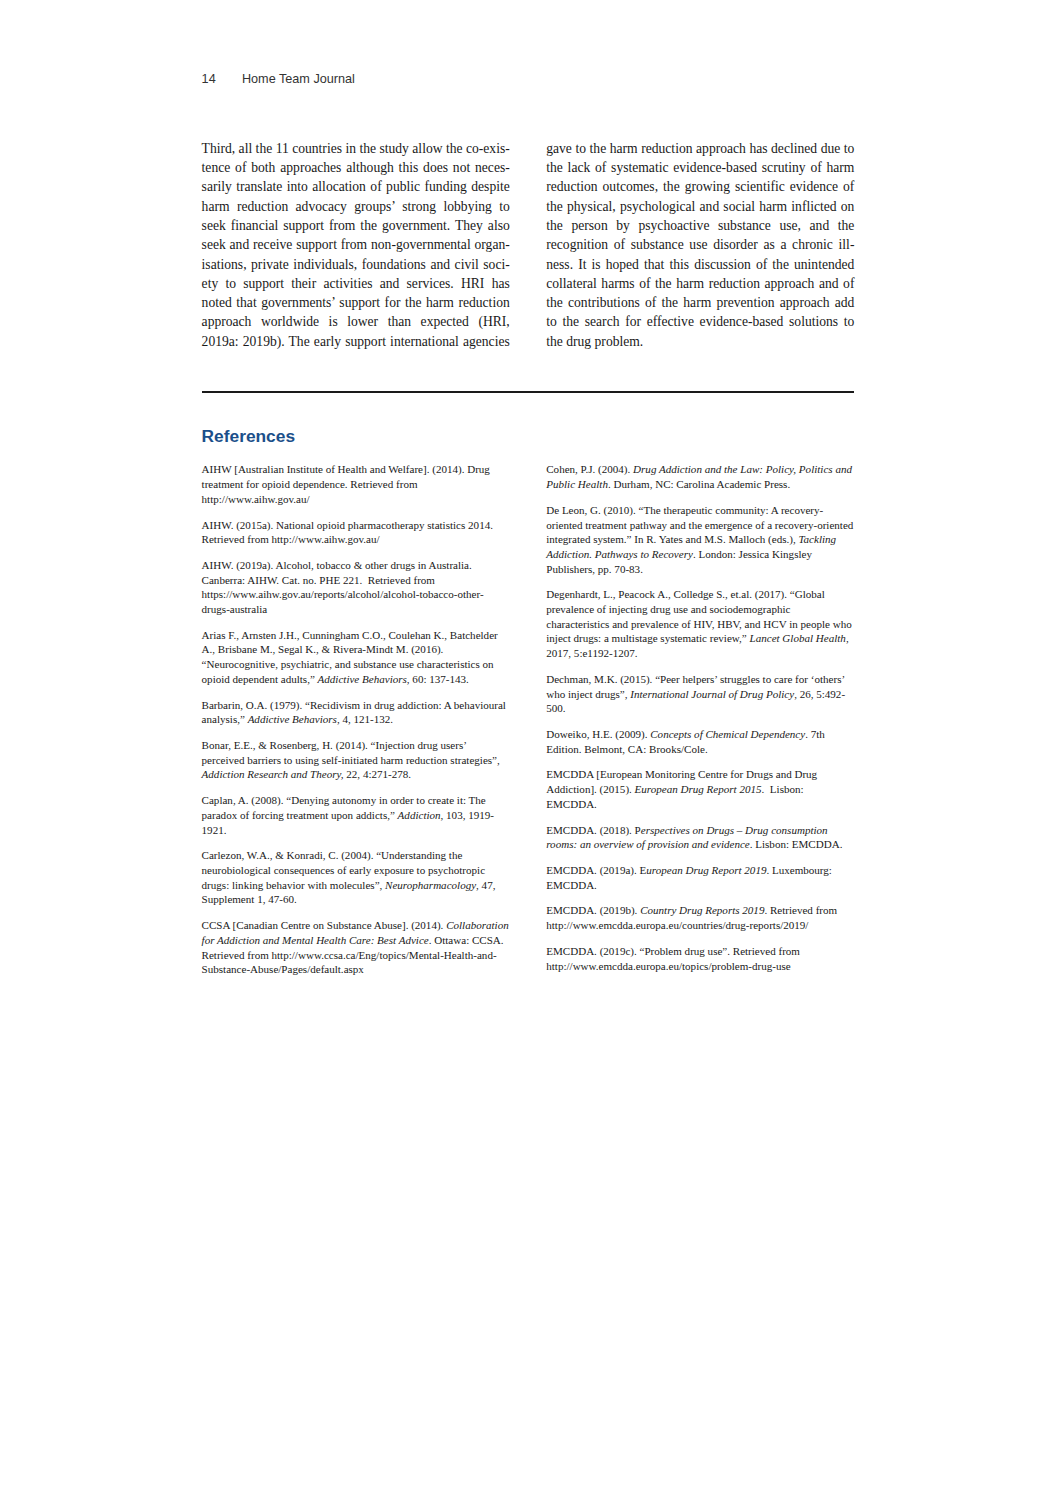14 Home Team Journal
Third, all the 11 countries in the study allow the co-existence of both approaches although this does not necessarily translate into allocation of public funding despite harm reduction advocacy groups’ strong lobbying to seek financial support from the government. They also seek and receive support from non-governmental organisations, private individuals, foundations and civil society to support their activities and services. HRI has noted that governments’ support for the harm reduction approach worldwide is lower than expected (HRI, 2019a: 2019b). The early support international agencies gave to the harm reduction approach has declined due to the lack of systematic evidence-based scrutiny of harm reduction outcomes, the growing scientific evidence of the physical, psychological and social harm inflicted on the person by psychoactive substance use, and the recognition of substance use disorder as a chronic illness. It is hoped that this discussion of the unintended collateral harms of the harm reduction approach and of the contributions of the harm prevention approach add to the search for effective evidence-based solutions to the drug problem.
References
AIHW [Australian Institute of Health and Welfare]. (2014). Drug treatment for opioid dependence. Retrieved from http://www.aihw.gov.au/
AIHW. (2015a). National opioid pharmacotherapy statistics 2014. Retrieved from http://www.aihw.gov.au/
AIHW. (2019a). Alcohol, tobacco & other drugs in Australia. Canberra: AIHW. Cat. no. PHE 221. Retrieved from https://www.aihw.gov.au/reports/alcohol/alcohol-tobacco-other-drugs-australia
Arias F., Arnsten J.H., Cunningham C.O., Coulehan K., Batchelder A., Brisbane M., Segal K., & Rivera-Mindt M. (2016). “Neurocognitive, psychiatric, and substance use characteristics on opioid dependent adults,” Addictive Behaviors, 60: 137-143.
Barbarin, O.A. (1979). “Recidivism in drug addiction: A behavioural analysis,” Addictive Behaviors, 4, 121-132.
Bonar, E.E., & Rosenberg, H. (2014). “Injection drug users’ perceived barriers to using self-initiated harm reduction strategies”, Addiction Research and Theory, 22, 4:271-278.
Caplan, A. (2008). “Denying autonomy in order to create it: The paradox of forcing treatment upon addicts,” Addiction, 103, 1919-1921.
Carlezon, W.A., & Konradi, C. (2004). “Understanding the neurobiological consequences of early exposure to psychotropic drugs: linking behavior with molecules”, Neuropharmacology, 47, Supplement 1, 47-60.
CCSA [Canadian Centre on Substance Abuse]. (2014). Collaboration for Addiction and Mental Health Care: Best Advice. Ottawa: CCSA. Retrieved from http://www.ccsa.ca/Eng/topics/Mental-Health-and-Substance-Abuse/Pages/default.aspx
Cohen, P.J. (2004). Drug Addiction and the Law: Policy, Politics and Public Health. Durham, NC: Carolina Academic Press.
De Leon, G. (2010). “The therapeutic community: A recovery-oriented treatment pathway and the emergence of a recovery-oriented integrated system.” In R. Yates and M.S. Malloch (eds.), Tackling Addiction. Pathways to Recovery. London: Jessica Kingsley Publishers, pp. 70-83.
Degenhardt, L., Peacock A., Colledge S., et.al. (2017). “Global prevalence of injecting drug use and sociodemographic characteristics and prevalence of HIV, HBV, and HCV in people who inject drugs: a multistage systematic review,” Lancet Global Health, 2017, 5:e1192-1207.
Dechman, M.K. (2015). “Peer helpers’ struggles to care for ‘others’ who inject drugs”, International Journal of Drug Policy, 26, 5:492-500.
Doweiko, H.E. (2009). Concepts of Chemical Dependency. 7th Edition. Belmont, CA: Brooks/Cole.
EMCDDA [European Monitoring Centre for Drugs and Drug Addiction]. (2015). European Drug Report 2015. Lisbon: EMCDDA.
EMCDDA. (2018). Perspectives on Drugs – Drug consumption rooms: an overview of provision and evidence. Lisbon: EMCDDA.
EMCDDA. (2019a). European Drug Report 2019. Luxembourg: EMCDDA.
EMCDDA. (2019b). Country Drug Reports 2019. Retrieved from http://www.emcdda.europa.eu/countries/drug-reports/2019/
EMCDDA. (2019c). “Problem drug use”. Retrieved from http://www.emcdda.europa.eu/topics/problem-drug-use